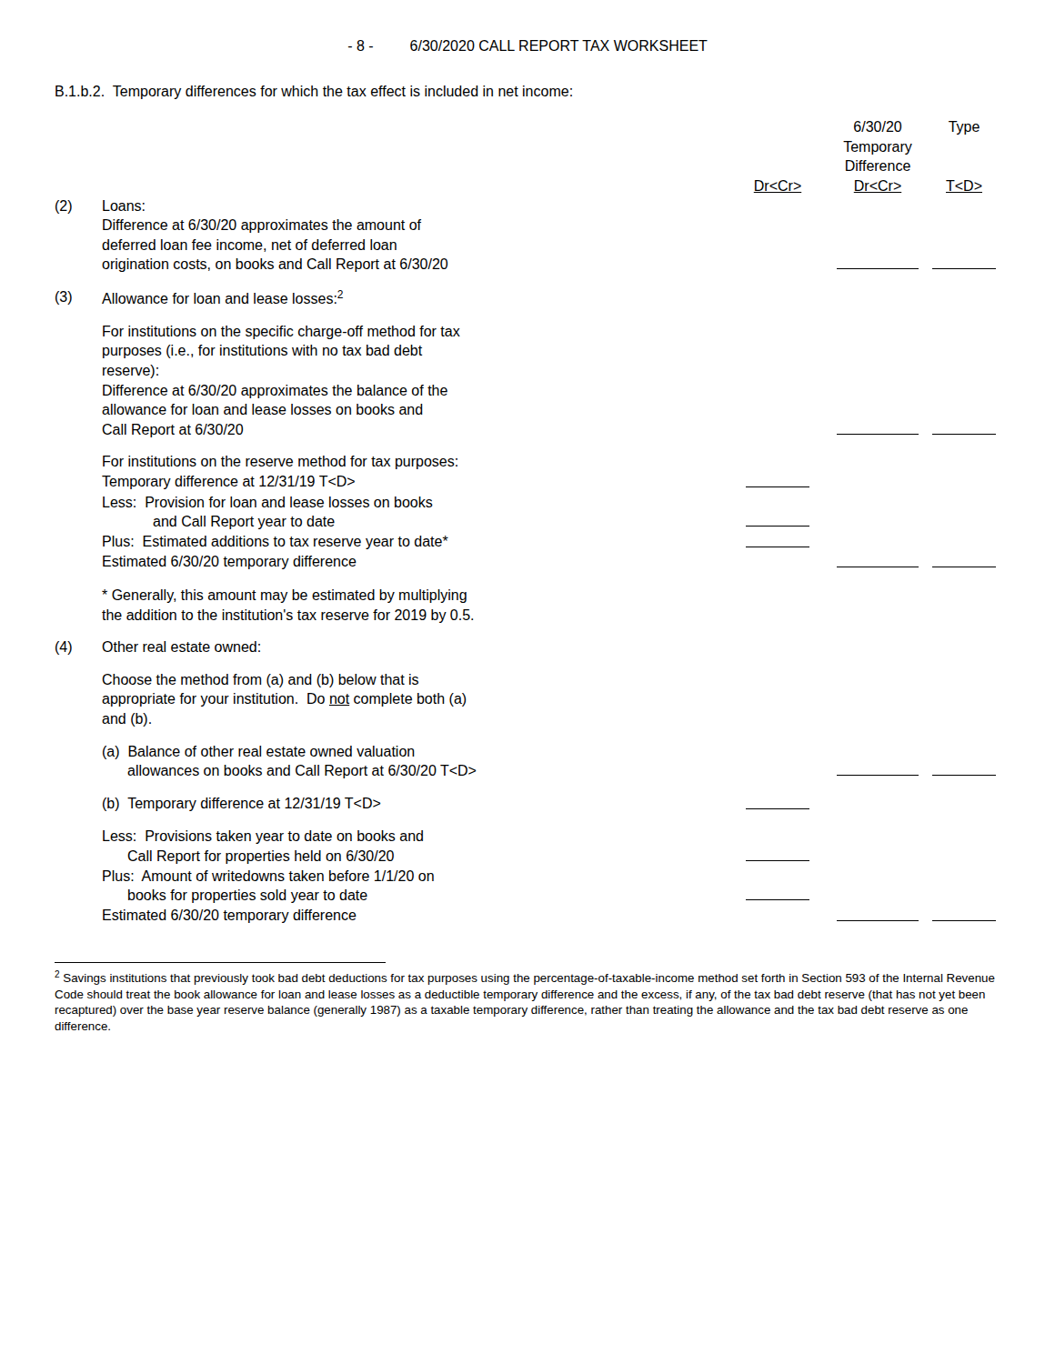- 8 -6/30/2020 CALL REPORT TAX WORKSHEET
B.1.b.2. Temporary differences for which the tax effect is included in net income:
| | | | 6/30/20 Temporary Difference | Type |
| | | Dr<Cr> | Dr<Cr> | T<D> |
| (2) | Loans: | | | |
| | Difference at 6/30/20 approximates the amount of deferred loan fee income, net of deferred loan origination costs, on books and Call Report at 6/30/20 | | | |
| (3) | Allowance for loan and lease losses: 2 | | | |
| | For institutions on the specific charge-off method for tax purposes (i.e., for institutions with no tax bad debt reserve): | | | |
| | Difference at 6/30/20 approximates the balance of the allowance for loan and lease losses on books and Call Report at 6/30/20 | | | |
| | For institutions on the reserve method for tax purposes: | | | |
| | Temporary difference at 12/31/19 T<D> | | | |
| | Less: Provision for loan and lease losses on books and Call Report year to date | | | |
| | Plus: Estimated additions to tax reserve year to date* | | | |
| | Estimated 6/30/20 temporary difference | | | |
| | * Generally, this amount may be estimated by multiplying the addition to the institution's tax reserve for 2019 by 0.5. | | | |
| (4) | Other real estate owned: | | | |
| | Choose the method from (a) and (b) below that is appropriate for your institution. Do not complete both (a) and (b). | | | |
| | (a) Balance of other real estate owned valuation allowances on books and Call Report at 6/30/20 T<D> | | | |
| | (b) Temporary difference at 12/31/19 T<D> | | | |
| | Less: Provisions taken year to date on books and Call Report for properties held on 6/30/20 | | | |
| | Plus: Amount of writedowns taken before 1/1/20 on books for properties sold year to date | | | |
| | Estimated 6/30/20 temporary difference | | | |
2 Savings institutions that previously took bad debt deductions for tax purposes using the percentage-of-taxable-income method set forth in Section 593 of the Internal Revenue Code should treat the book allowance for loan and lease losses as a deductible temporary difference and the excess, if any, of the tax bad debt reserve (that has not yet been recaptured) over the base year reserve balance (generally 1987) as a taxable temporary difference, rather than treating the allowance and the tax bad debt reserve as one difference.